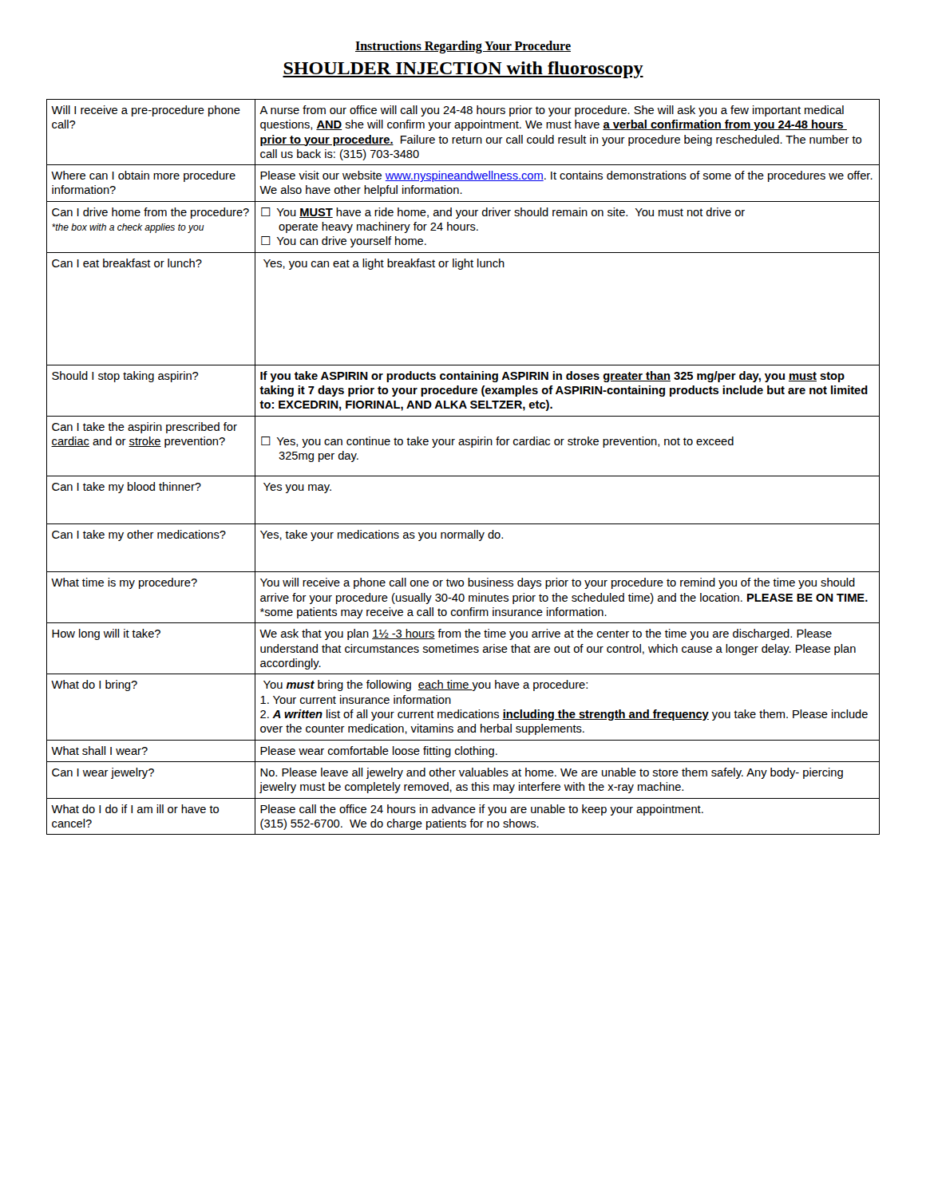Instructions Regarding Your Procedure
SHOULDER INJECTION with fluoroscopy
| Will I receive a pre-procedure phone call? | A nurse from our office will call you 24-48 hours prior to your procedure. She will ask you a few important medical questions, AND she will confirm your appointment. We must have a verbal confirmation from you 24-48 hours prior to your procedure. Failure to return our call could result in your procedure being rescheduled. The number to call us back is: (315) 703-3480 |
| Where can I obtain more procedure information? | Please visit our website www.nyspineandwellness.com . It contains demonstrations of some of the procedures we offer. We also have other helpful information. |
| Can I drive home from the procedure? *the box with a check applies to you | ☐ You MUST have a ride home, and your driver should remain on site. You must not drive or operate heavy machinery for 24 hours. ☐ You can drive yourself home. |
| Can I eat breakfast or lunch? | Yes, you can eat a light breakfast or light lunch |
| Should I stop taking aspirin? | If you take ASPIRIN or products containing ASPIRIN in doses greater than 325 mg/per day, you must stop taking it 7 days prior to your procedure (examples of ASPIRIN-containing products include but are not limited to: EXCEDRIN, FIORINAL, AND ALKA SELTZER, etc). |
| Can I take the aspirin prescribed for cardiac and or stroke prevention? | ☐ Yes, you can continue to take your aspirin for cardiac or stroke prevention, not to exceed 325mg per day. |
| Can I take my blood thinner? | Yes you may. |
| Can I take my other medications? | Yes, take your medications as you normally do. |
| What time is my procedure? | You will receive a phone call one or two business days prior to your procedure to remind you of the time you should arrive for your procedure (usually 30-40 minutes prior to the scheduled time) and the location. PLEASE BE ON TIME. *some patients may receive a call to confirm insurance information. |
| How long will it take? | We ask that you plan 1½ -3 hours from the time you arrive at the center to the time you are discharged. Please understand that circumstances sometimes arise that are out of our control, which cause a longer delay. Please plan accordingly. |
| What do I bring? | You must bring the following each time you have a procedure: 1. Your current insurance information 2. A written list of all your current medications including the strength and frequency you take them. Please include over the counter medication, vitamins and herbal supplements. |
| What shall I wear? | Please wear comfortable loose fitting clothing. |
| Can I wear jewelry? | No. Please leave all jewelry and other valuables at home. We are unable to store them safely. Any body- piercing jewelry must be completely removed, as this may interfere with the x-ray machine. |
| What do I do if I am ill or have to cancel? | Please call the office 24 hours in advance if you are unable to keep your appointment. (315) 552-6700. We do charge patients for no shows. |